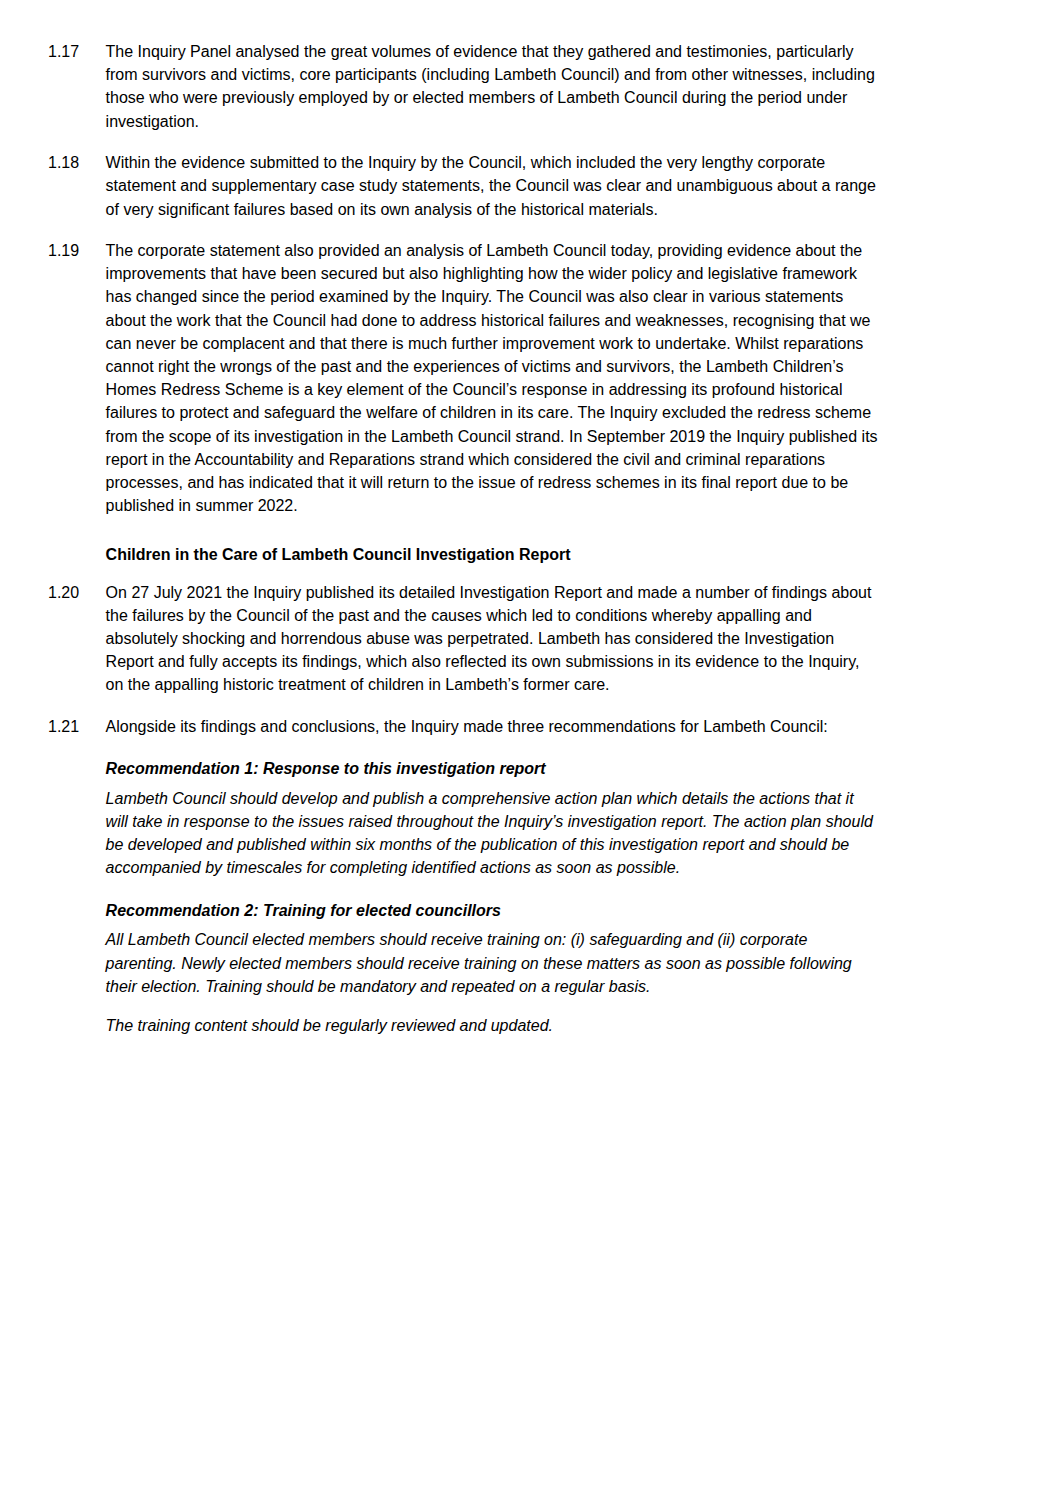1.17
The Inquiry Panel analysed the great volumes of evidence that they gathered and testimonies, particularly from survivors and victims, core participants (including Lambeth Council) and from other witnesses, including those who were previously employed by or elected members of Lambeth Council during the period under investigation.
1.18
Within the evidence submitted to the Inquiry by the Council, which included the very lengthy corporate statement and supplementary case study statements, the Council was clear and unambiguous about a range of very significant failures based on its own analysis of the historical materials.
1.19
The corporate statement also provided an analysis of Lambeth Council today, providing evidence about the improvements that have been secured but also highlighting how the wider policy and legislative framework has changed since the period examined by the Inquiry. The Council was also clear in various statements about the work that the Council had done to address historical failures and weaknesses, recognising that we can never be complacent and that there is much further improvement work to undertake. Whilst reparations cannot right the wrongs of the past and the experiences of victims and survivors, the Lambeth Children’s Homes Redress Scheme is a key element of the Council’s response in addressing its profound historical failures to protect and safeguard the welfare of children in its care. The Inquiry excluded the redress scheme from the scope of its investigation in the Lambeth Council strand. In September 2019 the Inquiry published its report in the Accountability and Reparations strand which considered the civil and criminal reparations processes, and has indicated that it will return to the issue of redress schemes in its final report due to be published in summer 2022.
Children in the Care of Lambeth Council Investigation Report
1.20
On 27 July 2021 the Inquiry published its detailed Investigation Report and made a number of findings about the failures by the Council of the past and the causes which led to conditions whereby appalling and absolutely shocking and horrendous abuse was perpetrated. Lambeth has considered the Investigation Report and fully accepts its findings, which also reflected its own submissions in its evidence to the Inquiry, on the appalling historic treatment of children in Lambeth’s former care.
1.21
Alongside its findings and conclusions, the Inquiry made three recommendations for Lambeth Council:
Recommendation 1: Response to this investigation report
Lambeth Council should develop and publish a comprehensive action plan which details the actions that it will take in response to the issues raised throughout the Inquiry’s investigation report. The action plan should be developed and published within six months of the publication of this investigation report and should be accompanied by timescales for completing identified actions as soon as possible.
Recommendation 2: Training for elected councillors
All Lambeth Council elected members should receive training on: (i) safeguarding and (ii) corporate parenting. Newly elected members should receive training on these matters as soon as possible following their election. Training should be mandatory and repeated on a regular basis.
The training content should be regularly reviewed and updated.